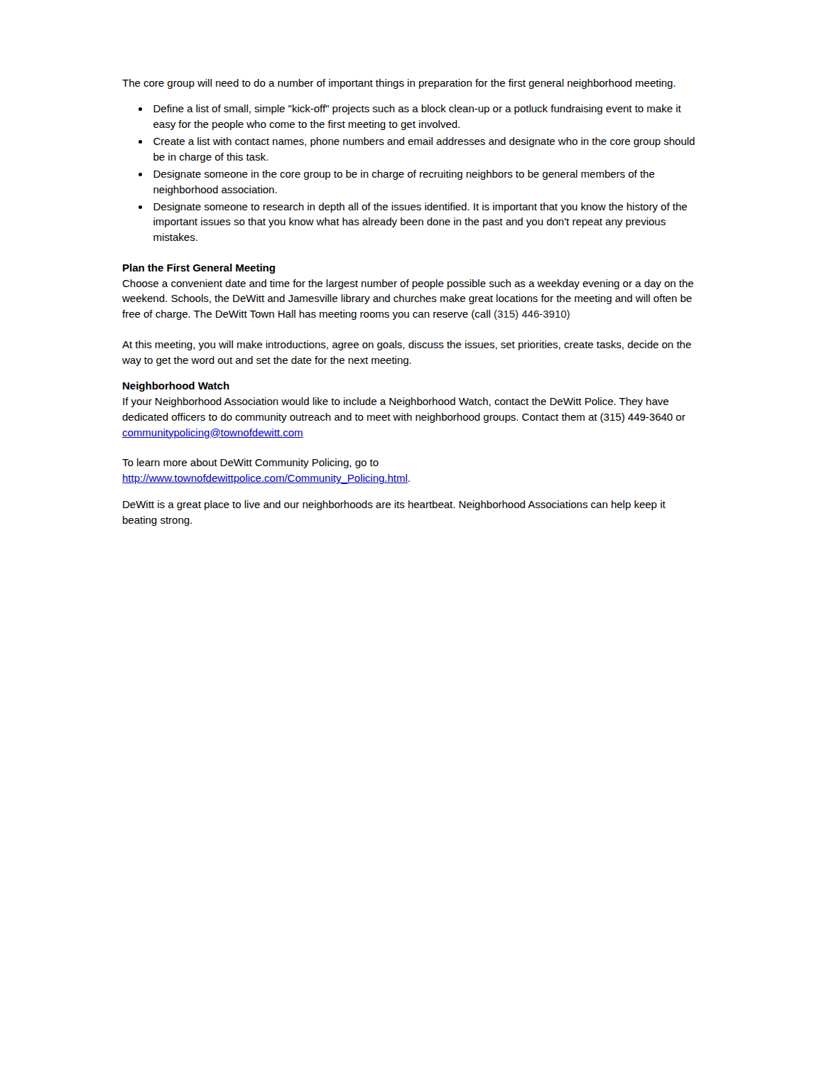The core group will need to do a number of important things in preparation for the first general neighborhood meeting.
Define a list of small, simple "kick-off" projects such as a block clean-up or a potluck fundraising event to make it easy for the people who come to the first meeting to get involved.
Create a list with contact names, phone numbers and email addresses and designate who in the core group should be in charge of this task.
Designate someone in the core group to be in charge of recruiting neighbors to be general members of the neighborhood association.
Designate someone to research in depth all of the issues identified. It is important that you know the history of the important issues so that you know what has already been done in the past and you don't repeat any previous mistakes.
Plan the First General Meeting
Choose a convenient date and time for the largest number of people possible such as a weekday evening or a day on the weekend. Schools, the DeWitt and Jamesville library and churches make great locations for the meeting and will often be free of charge. The DeWitt Town Hall has meeting rooms you can reserve (call (315) 446-3910)
At this meeting, you will make introductions, agree on goals, discuss the issues, set priorities, create tasks, decide on the way to get the word out and set the date for the next meeting.
Neighborhood Watch
If your Neighborhood Association would like to include a Neighborhood Watch, contact the DeWitt Police. They have dedicated officers to do community outreach and to meet with neighborhood groups. Contact them at (315) 449-3640 or
communitypolicing@townofdewitt.com
To learn more about DeWitt Community Policing, go to
http://www.townofdewittpolice.com/Community_Policing.html.
DeWitt is a great place to live and our neighborhoods are its heartbeat. Neighborhood Associations can help keep it beating strong.